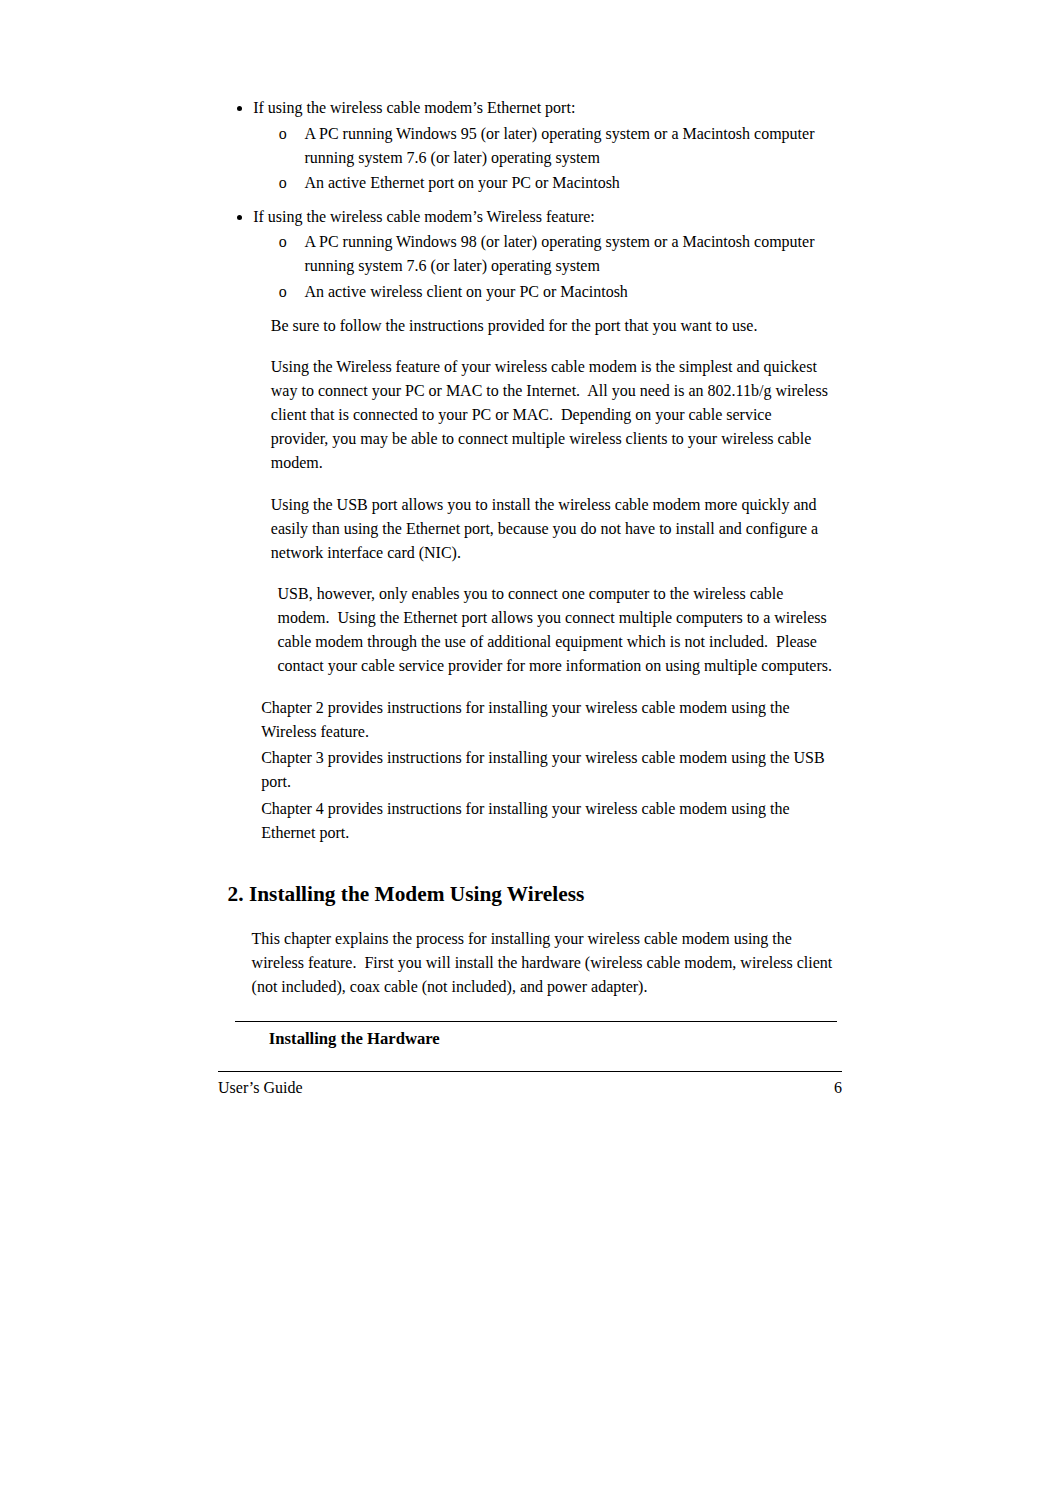If using the wireless cable modem’s Ethernet port:
A PC running Windows 95 (or later) operating system or a Macintosh computer running system 7.6 (or later) operating system
An active Ethernet port on your PC or Macintosh
If using the wireless cable modem’s Wireless feature:
A PC running Windows 98 (or later) operating system or a Macintosh computer running system 7.6 (or later) operating system
An active wireless client on your PC or Macintosh
Be sure to follow the instructions provided for the port that you want to use.
Using the Wireless feature of your wireless cable modem is the simplest and quickest way to connect your PC or MAC to the Internet. All you need is an 802.11b/g wireless client that is connected to your PC or MAC. Depending on your cable service provider, you may be able to connect multiple wireless clients to your wireless cable modem.
Using the USB port allows you to install the wireless cable modem more quickly and easily than using the Ethernet port, because you do not have to install and configure a network interface card (NIC).
USB, however, only enables you to connect one computer to the wireless cable modem. Using the Ethernet port allows you connect multiple computers to a wireless cable modem through the use of additional equipment which is not included. Please contact your cable service provider for more information on using multiple computers.
Chapter 2 provides instructions for installing your wireless cable modem using the Wireless feature.
Chapter 3 provides instructions for installing your wireless cable modem using the USB port.
Chapter 4 provides instructions for installing your wireless cable modem using the Ethernet port.
2. Installing the Modem Using Wireless
This chapter explains the process for installing your wireless cable modem using the wireless feature. First you will install the hardware (wireless cable modem, wireless client (not included), coax cable (not included), and power adapter).
Installing the Hardware
User’s Guide 6